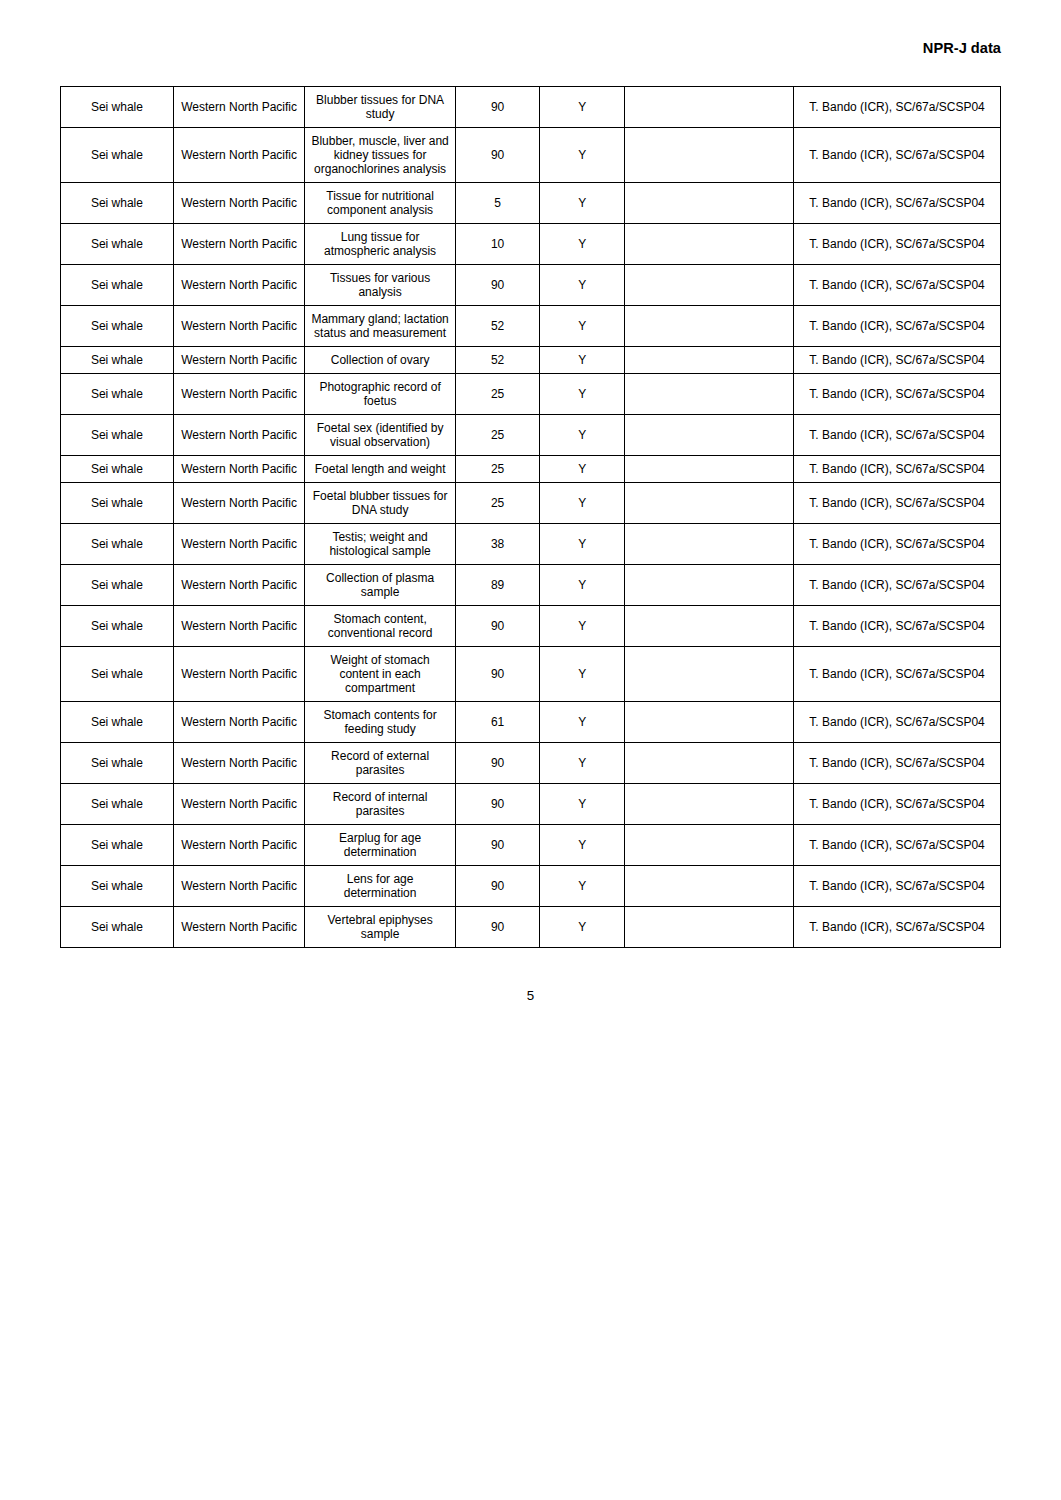NPR-J data
| Sei whale | Western North Pacific | Blubber tissues for DNA study | 90 | Y | | T. Bando (ICR), SC/67a/SCSP04 |
| Sei whale | Western North Pacific | Blubber, muscle, liver and kidney tissues for organochlorines analysis | 90 | Y | | T. Bando (ICR), SC/67a/SCSP04 |
| Sei whale | Western North Pacific | Tissue for nutritional component analysis | 5 | Y | | T. Bando (ICR), SC/67a/SCSP04 |
| Sei whale | Western North Pacific | Lung tissue for atmospheric analysis | 10 | Y | | T. Bando (ICR), SC/67a/SCSP04 |
| Sei whale | Western North Pacific | Tissues for various analysis | 90 | Y | | T. Bando (ICR), SC/67a/SCSP04 |
| Sei whale | Western North Pacific | Mammary gland; lactation status and measurement | 52 | Y | | T. Bando (ICR), SC/67a/SCSP04 |
| Sei whale | Western North Pacific | Collection of ovary | 52 | Y | | T. Bando (ICR), SC/67a/SCSP04 |
| Sei whale | Western North Pacific | Photographic record of foetus | 25 | Y | | T. Bando (ICR), SC/67a/SCSP04 |
| Sei whale | Western North Pacific | Foetal sex (identified by visual observation) | 25 | Y | | T. Bando (ICR), SC/67a/SCSP04 |
| Sei whale | Western North Pacific | Foetal length and weight | 25 | Y | | T. Bando (ICR), SC/67a/SCSP04 |
| Sei whale | Western North Pacific | Foetal blubber tissues for DNA study | 25 | Y | | T. Bando (ICR), SC/67a/SCSP04 |
| Sei whale | Western North Pacific | Testis; weight and histological sample | 38 | Y | | T. Bando (ICR), SC/67a/SCSP04 |
| Sei whale | Western North Pacific | Collection of plasma sample | 89 | Y | | T. Bando (ICR), SC/67a/SCSP04 |
| Sei whale | Western North Pacific | Stomach content, conventional record | 90 | Y | | T. Bando (ICR), SC/67a/SCSP04 |
| Sei whale | Western North Pacific | Weight of stomach content in each compartment | 90 | Y | | T. Bando (ICR), SC/67a/SCSP04 |
| Sei whale | Western North Pacific | Stomach contents for feeding study | 61 | Y | | T. Bando (ICR), SC/67a/SCSP04 |
| Sei whale | Western North Pacific | Record of external parasites | 90 | Y | | T. Bando (ICR), SC/67a/SCSP04 |
| Sei whale | Western North Pacific | Record of internal parasites | 90 | Y | | T. Bando (ICR), SC/67a/SCSP04 |
| Sei whale | Western North Pacific | Earplug for age determination | 90 | Y | | T. Bando (ICR), SC/67a/SCSP04 |
| Sei whale | Western North Pacific | Lens for age determination | 90 | Y | | T. Bando (ICR), SC/67a/SCSP04 |
| Sei whale | Western North Pacific | Vertebral epiphyses sample | 90 | Y | | T. Bando (ICR), SC/67a/SCSP04 |
5